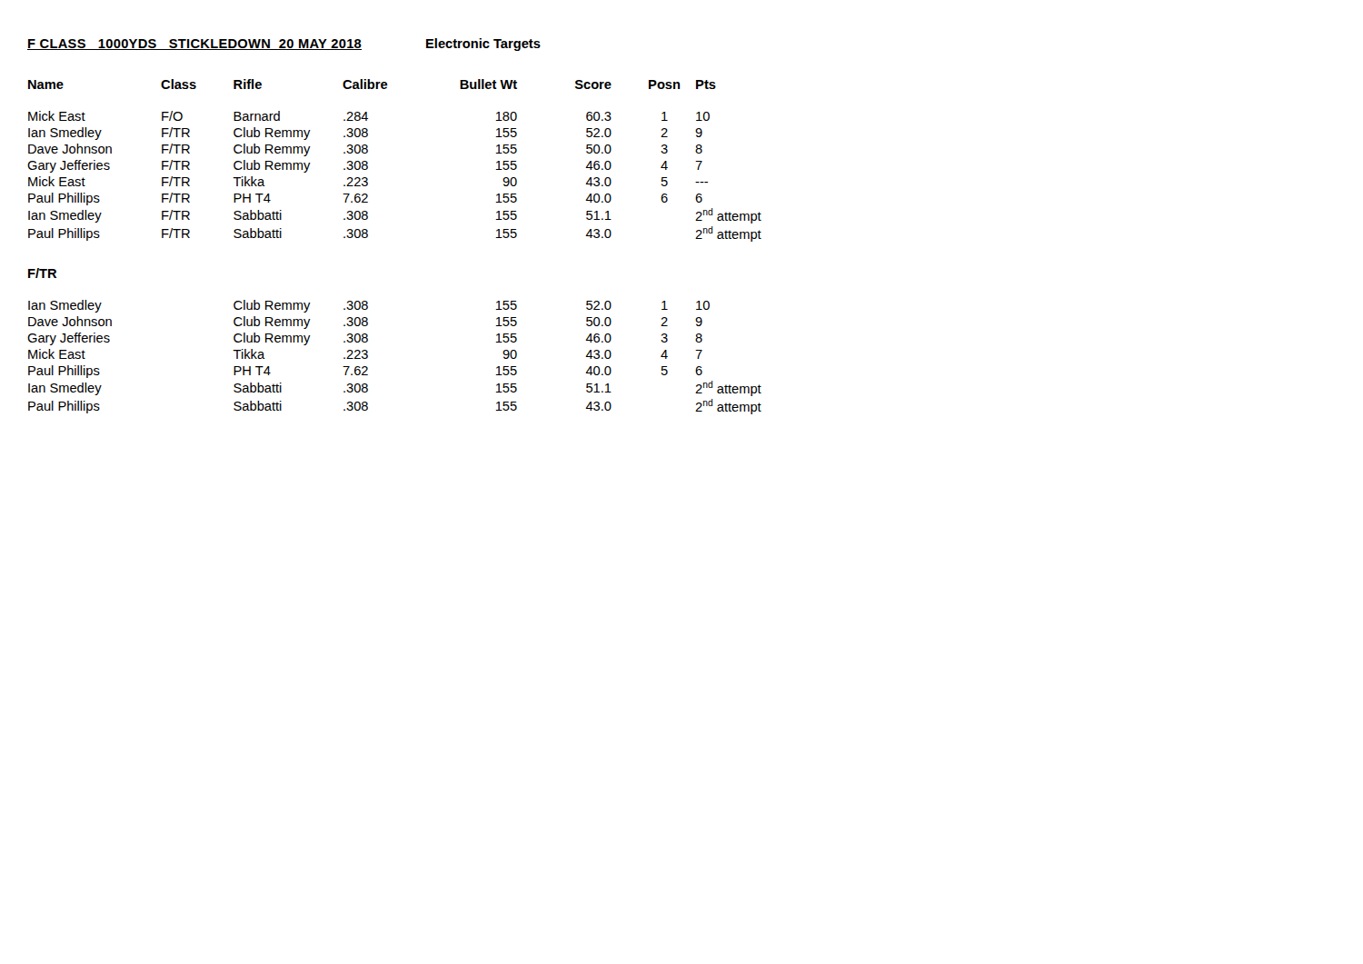F CLASS 1000YDS STICKLEDOWN 20 MAY 2018
Electronic Targets
| Name | Class | Rifle | Calibre | Bullet Wt | Score | Posn | Pts |
| --- | --- | --- | --- | --- | --- | --- | --- |
| Mick East | F/O | Barnard | .284 | 180 | 60.3 | 1 | 10 |
| Ian Smedley | F/TR | Club Remmy | .308 | 155 | 52.0 | 2 | 9 |
| Dave Johnson | F/TR | Club Remmy | .308 | 155 | 50.0 | 3 | 8 |
| Gary Jefferies | F/TR | Club Remmy | .308 | 155 | 46.0 | 4 | 7 |
| Mick East | F/TR | Tikka | .223 | 90 | 43.0 | 5 | --- |
| Paul Phillips | F/TR | PH T4 | 7.62 | 155 | 40.0 | 6 | 6 |
| Ian Smedley | F/TR | Sabbatti | .308 | 155 | 51.1 | | 2 nd attempt |
| Paul Phillips | F/TR | Sabbatti | .308 | 155 | 43.0 | | 2 nd attempt |
| F/TR |
| Ian Smedley | | Club Remmy | .308 | 155 | 52.0 | 1 | 10 |
| Dave Johnson | | Club Remmy | .308 | 155 | 50.0 | 2 | 9 |
| Gary Jefferies | | Club Remmy | .308 | 155 | 46.0 | 3 | 8 |
| Mick East | | Tikka | .223 | 90 | 43.0 | 4 | 7 |
| Paul Phillips | | PH T4 | 7.62 | 155 | 40.0 | 5 | 6 |
| Ian Smedley | | Sabbatti | .308 | 155 | 51.1 | | 2 nd attempt |
| Paul Phillips | | Sabbatti | .308 | 155 | 43.0 | | 2 nd attempt |